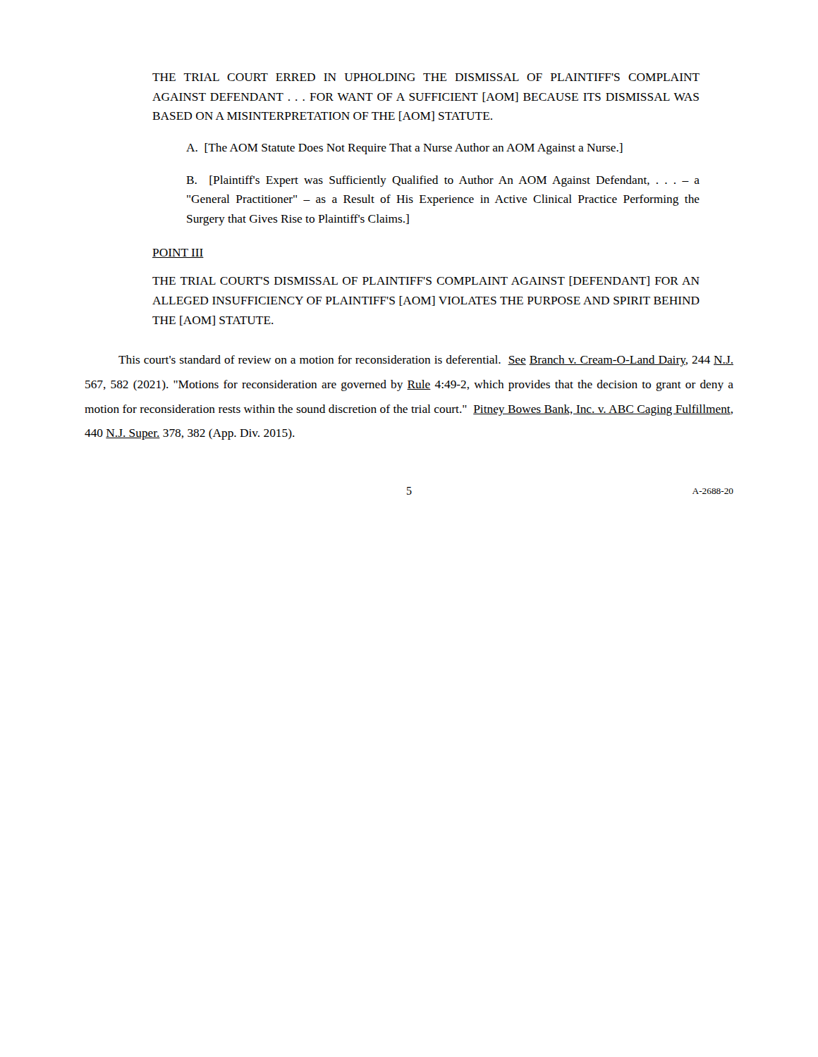THE TRIAL COURT ERRED IN UPHOLDING THE DISMISSAL OF PLAINTIFF'S COMPLAINT AGAINST DEFENDANT . . . FOR WANT OF A SUFFICIENT [AOM] BECAUSE ITS DISMISSAL WAS BASED ON A MISINTERPRETATION OF THE [AOM] STATUTE.
A. [The AOM Statute Does Not Require That a Nurse Author an AOM Against a Nurse.]
B. [Plaintiff's Expert was Sufficiently Qualified to Author An AOM Against Defendant, . . . – a "General Practitioner" – as a Result of His Experience in Active Clinical Practice Performing the Surgery that Gives Rise to Plaintiff's Claims.]
POINT III
THE TRIAL COURT'S DISMISSAL OF PLAINTIFF'S COMPLAINT AGAINST [DEFENDANT] FOR AN ALLEGED INSUFFICIENCY OF PLAINTIFF'S [AOM] VIOLATES THE PURPOSE AND SPIRIT BEHIND THE [AOM] STATUTE.
This court's standard of review on a motion for reconsideration is deferential. See Branch v. Cream-O-Land Dairy, 244 N.J. 567, 582 (2021). "Motions for reconsideration are governed by Rule 4:49-2, which provides that the decision to grant or deny a motion for reconsideration rests within the sound discretion of the trial court." Pitney Bowes Bank, Inc. v. ABC Caging Fulfillment, 440 N.J. Super. 378, 382 (App. Div. 2015).
5
A-2688-20